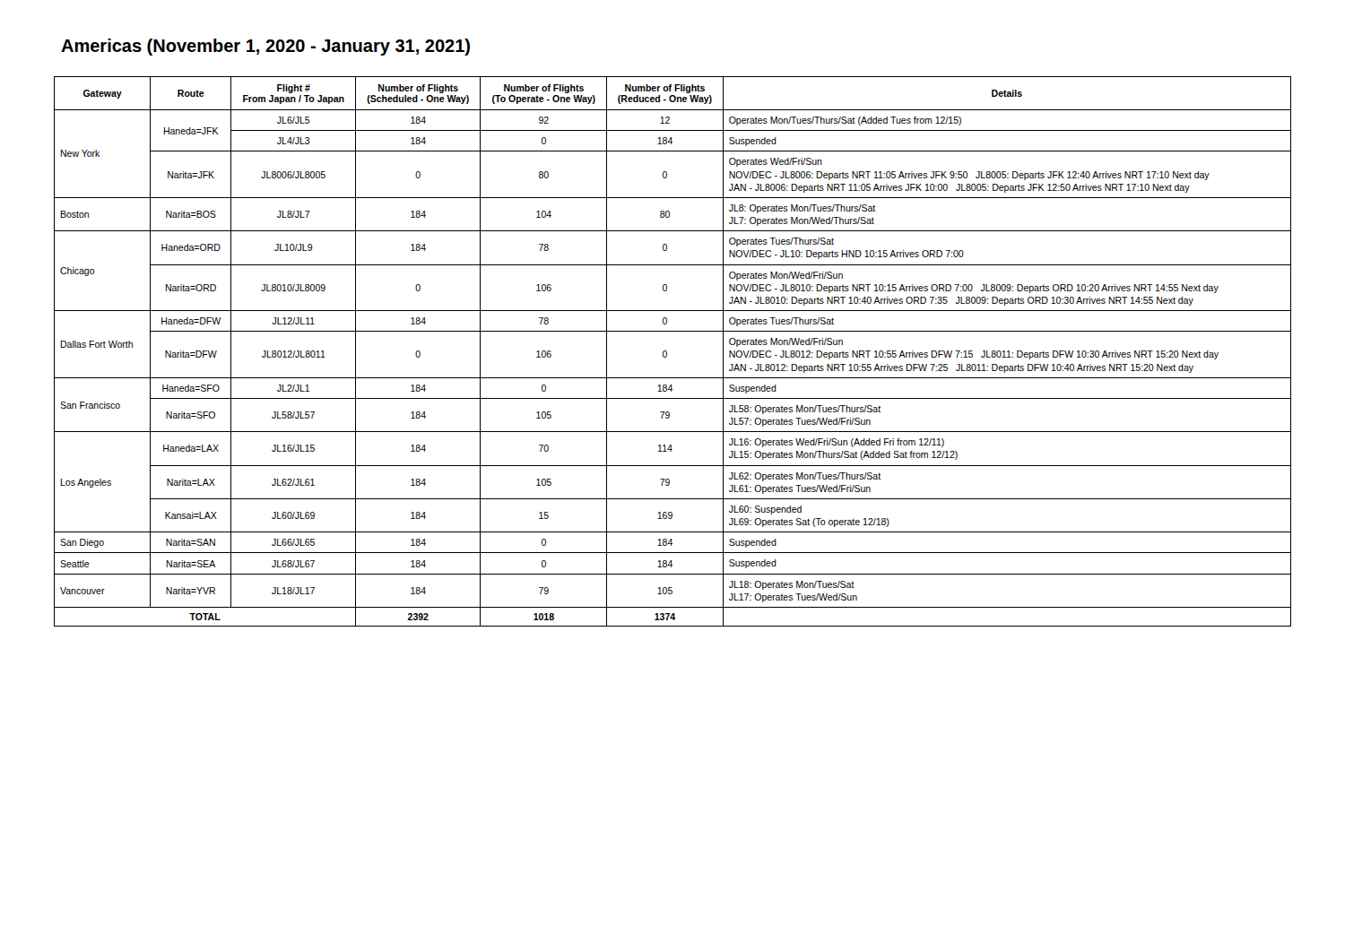Americas (November 1, 2020 - January 31, 2021)
| Gateway | Route | Flight # From Japan / To Japan | Number of Flights (Scheduled - One Way) | Number of Flights (To Operate - One Way) | Number of Flights (Reduced - One Way) | Details |
| --- | --- | --- | --- | --- | --- | --- |
| New York | Haneda=JFK | JL6/JL5 | 184 | 92 | 12 | Operates Mon/Tues/Thurs/Sat (Added Tues from 12/15) |
| JL4/JL3 | 184 | 0 | 184 | Suspended |
| Narita=JFK | JL8006/JL8005 | 0 | 80 | 0 | Operates Wed/Fri/Sun NOV/DEC - JL8006: Departs NRT 11:05 Arrives JFK 9:50 JL8005: Departs JFK 12:40 Arrives NRT 17:10 Next day JAN - JL8006: Departs NRT 11:05 Arrives JFK 10:00 JL8005: Departs JFK 12:50 Arrives NRT 17:10 Next day |
| Boston | Narita=BOS | JL8/JL7 | 184 | 104 | 80 | JL8: Operates Mon/Tues/Thurs/Sat JL7: Operates Mon/Wed/Thurs/Sat |
| Chicago | Haneda=ORD | JL10/JL9 | 184 | 78 | 0 | Operates Tues/Thurs/Sat NOV/DEC - JL10: Departs HND 10:15 Arrives ORD 7:00 |
| Narita=ORD | JL8010/JL8009 | 0 | 106 | 0 | Operates Mon/Wed/Fri/Sun NOV/DEC - JL8010: Departs NRT 10:15 Arrives ORD 7:00 JL8009: Departs ORD 10:20 Arrives NRT 14:55 Next day JAN - JL8010: Departs NRT 10:40 Arrives ORD 7:35 JL8009: Departs ORD 10:30 Arrives NRT 14:55 Next day |
| Dallas Fort Worth | Haneda=DFW | JL12/JL11 | 184 | 78 | 0 | Operates Tues/Thurs/Sat |
| Narita=DFW | JL8012/JL8011 | 0 | 106 | 0 | Operates Mon/Wed/Fri/Sun NOV/DEC - JL8012: Departs NRT 10:55 Arrives DFW 7:15 JL8011: Departs DFW 10:30 Arrives NRT 15:20 Next day JAN - JL8012: Departs NRT 10:55 Arrives DFW 7:25 JL8011: Departs DFW 10:40 Arrives NRT 15:20 Next day |
| San Francisco | Haneda=SFO | JL2/JL1 | 184 | 0 | 184 | Suspended |
| Narita=SFO | JL58/JL57 | 184 | 105 | 79 | JL58: Operates Mon/Tues/Thurs/Sat JL57: Operates Tues/Wed/Fri/Sun |
| Los Angeles | Haneda=LAX | JL16/JL15 | 184 | 70 | 114 | JL16: Operates Wed/Fri/Sun (Added Fri from 12/11) JL15: Operates Mon/Thurs/Sat (Added Sat from 12/12) |
| Narita=LAX | JL62/JL61 | 184 | 105 | 79 | JL62: Operates Mon/Tues/Thurs/Sat JL61: Operates Tues/Wed/Fri/Sun |
| Kansai=LAX | JL60/JL69 | 184 | 15 | 169 | JL60: Suspended JL69: Operates Sat (To operate 12/18) |
| San Diego | Narita=SAN | JL66/JL65 | 184 | 0 | 184 | Suspended |
| Seattle | Narita=SEA | JL68/JL67 | 184 | 0 | 184 | Suspended |
| Vancouver | Narita=YVR | JL18/JL17 | 184 | 79 | 105 | JL18: Operates Mon/Tues/Sat JL17: Operates Tues/Wed/Sun |
| TOTAL | 2392 | 1018 | 1374 | |